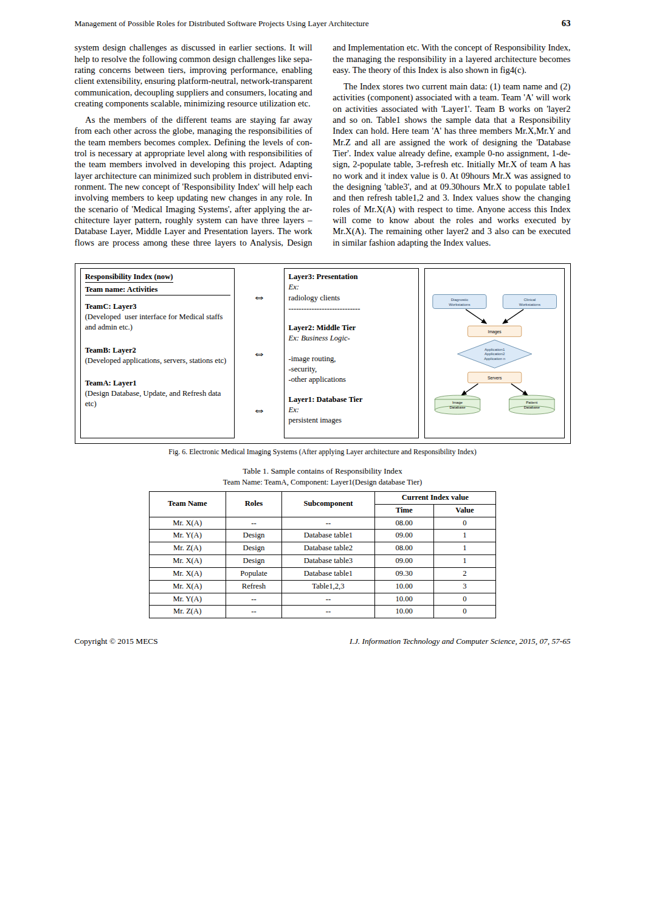Management of Possible Roles for Distributed Software Projects Using Layer Architecture
63
system design challenges as discussed in earlier sections. It will help to resolve the following common design challenges like separating concerns between tiers, improving performance, enabling client extensibility, ensuring platform-neutral, network-transparent communication, decoupling suppliers and consumers, locating and creating components scalable, minimizing resource utilization etc.
As the members of the different teams are staying far away from each other across the globe, managing the responsibilities of the team members becomes complex. Defining the levels of control is necessary at appropriate level along with responsibilities of the team members involved in developing this project. Adapting layer architecture can minimized such problem in distributed environment. The new concept of 'Responsibility Index' will help each involving members to keep updating new changes in any role. In the scenario of 'Medical Imaging Systems', after applying the architecture layer pattern, roughly system can have three layers –Database Layer, Middle Layer and Presentation layers. The work flows are process among these three layers to Analysis, Design and Implementation etc. With the concept of Responsibility Index, the managing the responsibility in a layered architecture becomes easy. The theory of this Index is also shown in fig4(c).
The Index stores two current main data: (1) team name and (2) activities (component) associated with a team. Team 'A' will work on activities associated with 'Layer1'. Team B works on 'layer2 and so on. Table1 shows the sample data that a Responsibility Index can hold. Here team 'A' has three members Mr.X,Mr.Y and Mr.Z and all are assigned the work of designing the 'Database Tier'. Index value already define, example 0-no assignment, 1-design, 2-populate table, 3-refresh etc. Initially Mr.X of team A has no work and it index value is 0. At 09hours Mr.X was assigned to the designing 'table3', and at 09.30hours Mr.X to populate table1 and then refresh table1,2 and 3. Index values show the changing roles of Mr.X(A) with respect to time. Anyone access this Index will come to know about the roles and works executed by Mr.X(A). The remaining other layer2 and 3 also can be executed in similar fashion adapting the Index values.
Responsibility Index (now) Team name: Activities
TeamC: Layer3
(Developed user interface for Medical staffs and admin etc.)
TeamB: Layer2
(Developed applications, servers, stations etc)
TeamA: Layer1
(Design Database, Update, and Refresh data etc)
⇔
⇔
⇔
Layer3: Presentation Ex: radiology clients
----------------------------
Layer2: Middle Tier Ex: Business Logic-
-image routing,
-security,
-other applications
Layer1: Database Tier Ex: persistent images
Diagnostic Workstations Clinical Workstations Images Application1 Application2 Application n Servers Image Database Patient Database
Fig. 6. Electronic Medical Imaging Systems (After applying Layer architecture and Responsibility Index)
Table 1. Sample contains of Responsibility Index
Team Name: TeamA, Component: Layer1(Design database Tier)
| Team Name | Roles | Subcomponent | Current Index value |
| --- | --- | --- | --- |
| Time | Value |
| Mr. X(A) | -- | -- | 08.00 | 0 |
| Mr. Y(A) | Design | Database table1 | 09.00 | 1 |
| Mr. Z(A) | Design | Database table2 | 08.00 | 1 |
| Mr. X(A) | Design | Database table3 | 09.00 | 1 |
| Mr. X(A) | Populate | Database table1 | 09.30 | 2 |
| Mr. X(A) | Refresh | Table1,2,3 | 10.00 | 3 |
| Mr. Y(A) | -- | -- | 10.00 | 0 |
| Mr. Z(A) | -- | -- | 10.00 | 0 |
Copyright © 2015 MECS
I.J. Information Technology and Computer Science, 2015, 07, 57-65